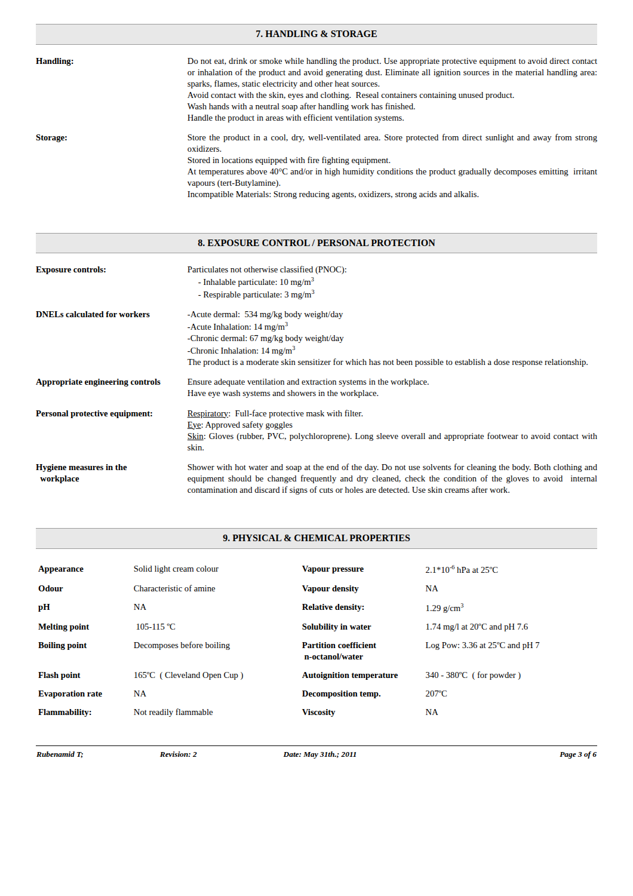7. HANDLING & STORAGE
| Handling: | Do not eat, drink or smoke while handling the product. Use appropriate protective equipment to avoid direct contact or inhalation of the product and avoid generating dust. Eliminate all ignition sources in the material handling area: sparks, flames, static electricity and other heat sources. Avoid contact with the skin, eyes and clothing. Reseal containers containing unused product. Wash hands with a neutral soap after handling work has finished. Handle the product in areas with efficient ventilation systems. |
| Storage: | Store the product in a cool, dry, well-ventilated area. Store protected from direct sunlight and away from strong oxidizers. Stored in locations equipped with fire fighting equipment. At temperatures above 40°C and/or in high humidity conditions the product gradually decomposes emitting irritant vapours (tert-Butylamine). Incompatible Materials: Strong reducing agents, oxidizers, strong acids and alkalis. |
8. EXPOSURE CONTROL / PERSONAL PROTECTION
| Exposure controls: | Particulates not otherwise classified (PNOC): - Inhalable particulate: 10 mg/m 3 - Respirable particulate: 3 mg/m 3 |
| DNELs calculated for workers | -Acute dermal: 534 mg/kg body weight/day -Acute Inhalation: 14 mg/m 3 -Chronic dermal: 67 mg/kg body weight/day -Chronic Inhalation: 14 mg/m 3 The product is a moderate skin sensitizer for which has not been possible to establish a dose response relationship. |
| Appropriate engineering controls | Ensure adequate ventilation and extraction systems in the workplace. Have eye wash systems and showers in the workplace. |
| Personal protective equipment: | Respiratory : Full-face protective mask with filter. Eye : Approved safety goggles Skin : Gloves (rubber, PVC, polychloroprene). Long sleeve overall and appropriate footwear to avoid contact with skin. |
| Hygiene measures in the workplace | Shower with hot water and soap at the end of the day. Do not use solvents for cleaning the body. Both clothing and equipment should be changed frequently and dry cleaned, check the condition of the gloves to avoid internal contamination and discard if signs of cuts or holes are detected. Use skin creams after work. |
9. PHYSICAL & CHEMICAL PROPERTIES
| Appearance | Solid light cream colour | Vapour pressure | 2.1*10 -6 hPa at 25ºC |
| Odour | Characteristic of amine | Vapour density | NA |
| pH | NA | Relative density: | 1.29 g/cm 3 |
| Melting point | 105-115 ºC | Solubility in water | 1.74 mg/l at 20ºC and pH 7.6 |
| Boiling point | Decomposes before boiling | Partition coefficient n-octanol/water | Log Pow: 3.36 at 25ºC and pH 7 |
| Flash point | 165ºC ( Cleveland Open Cup ) | Autoignition temperature | 340 - 380ºC ( for powder ) |
| Evaporation rate | NA | Decomposition temp. | 207ºC |
| Flammability: | Not readily flammable | Viscosity | NA |
| Rubenamid T; | Revision: 2 | Date: May 31th.; 2011 | Page 3 of 6 |